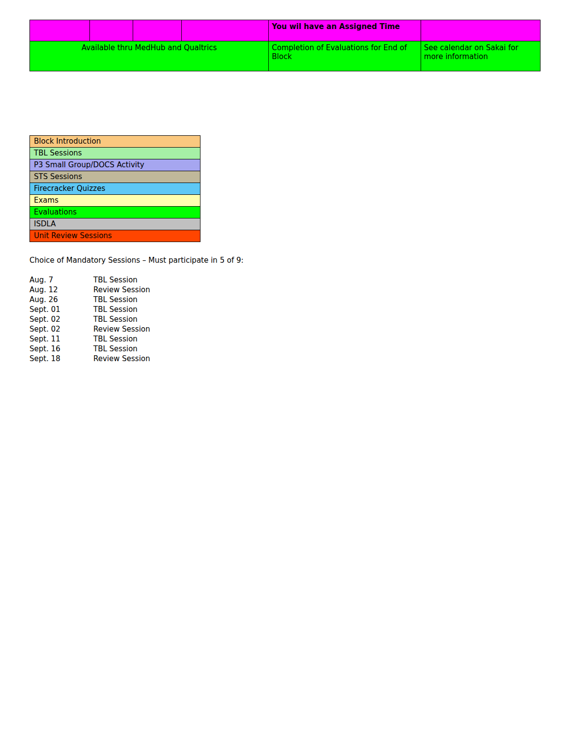| | | | | You wil have an Assigned Time | |
| Available thru MedHub and Qualtrics | Completion of Evaluations for End of Block | See calendar on Sakai for more information |
| Block Introduction |
| TBL Sessions |
| P3 Small Group/DOCS Activity |
| STS Sessions |
| Firecracker Quizzes |
| Exams |
| Evaluations |
| ISDLA |
| Unit Review Sessions |
Choice of Mandatory Sessions – Must participate in 5 of 9:
| Aug. 7 | TBL Session |
| Aug. 12 | Review Session |
| Aug. 26 | TBL Session |
| Sept. 01 | TBL Session |
| Sept. 02 | TBL Session |
| Sept. 02 | Review Session |
| Sept. 11 | TBL Session |
| Sept. 16 | TBL Session |
| Sept. 18 | Review Session |